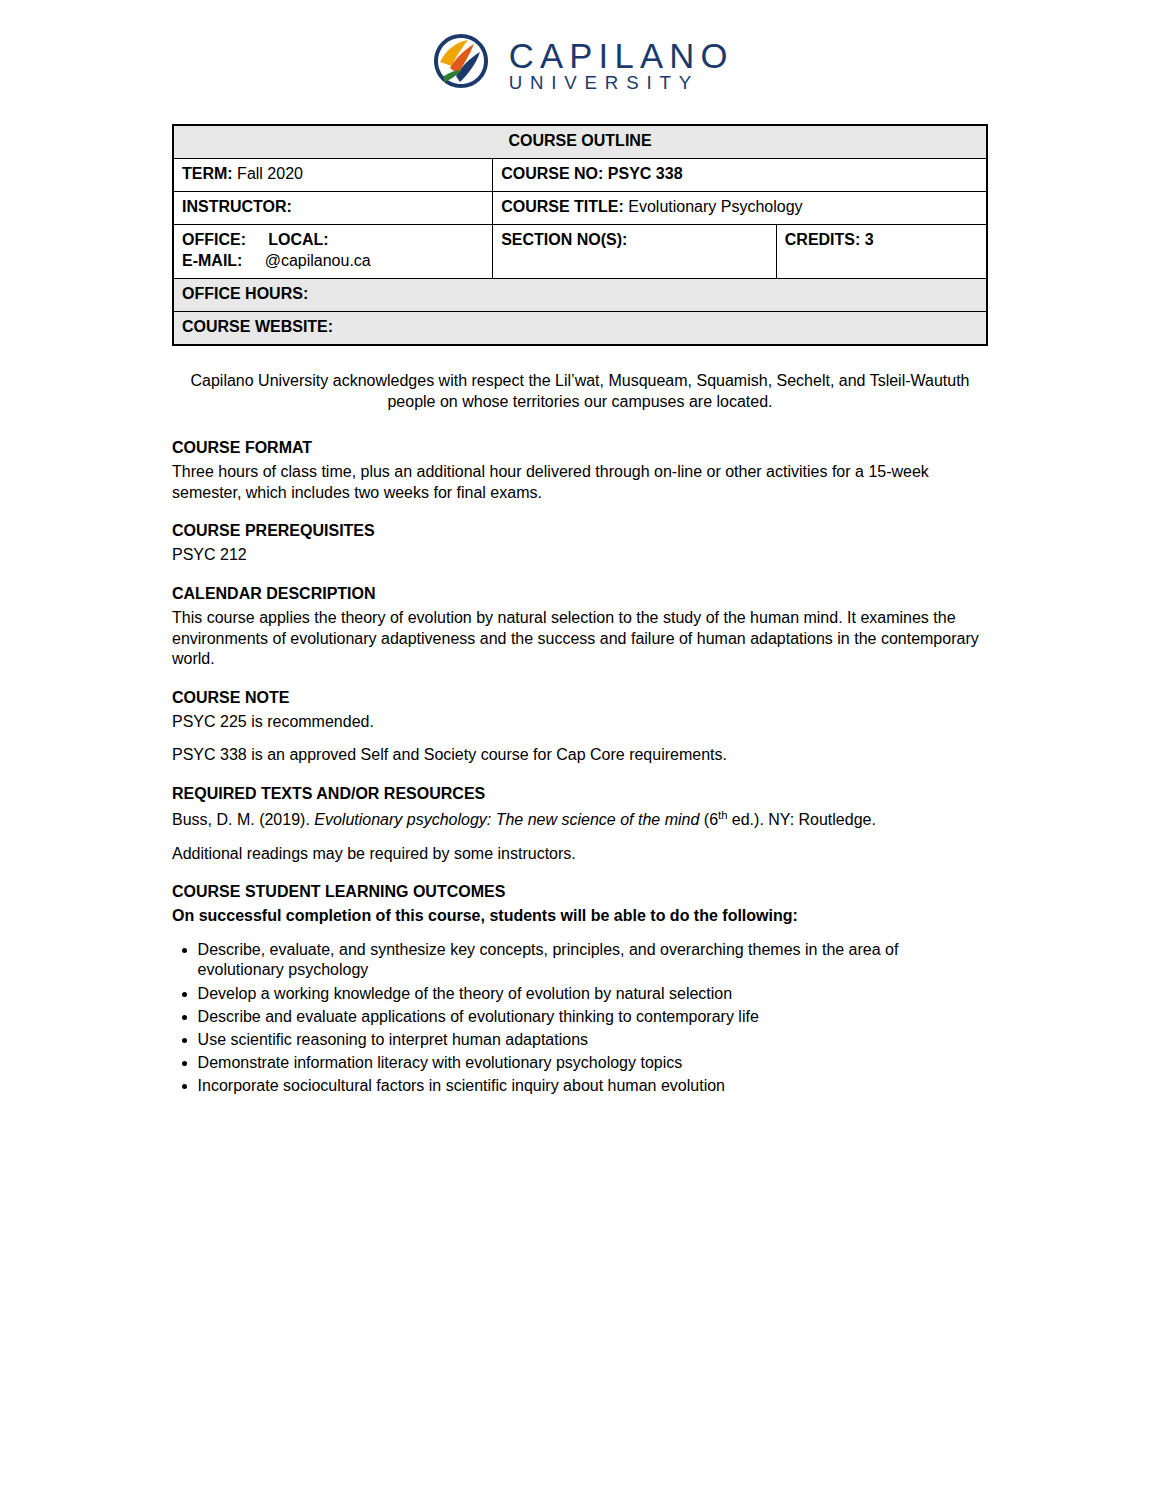CAPILANO
UNIVERSITY
| COURSE OUTLINE |
| TERM: Fall 2020 | COURSE NO: PSYC 338 |
| INSTRUCTOR: | COURSE TITLE: Evolutionary Psychology |
| OFFICE: LOCAL: E-MAIL: @capilanou.ca | SECTION NO(S): | CREDITS: 3 |
| OFFICE HOURS: |
| COURSE WEBSITE: |
Capilano University acknowledges with respect the Lil’wat, Musqueam, Squamish, Sechelt, and Tsleil-Waututh people on whose territories our campuses are located.
Course Format
Three hours of class time, plus an additional hour delivered through on-line or other activities for a 15-week semester, which includes two weeks for final exams.
Course Prerequisites
PSYC 212
Calendar Description
This course applies the theory of evolution by natural selection to the study of the human mind. It examines the environments of evolutionary adaptiveness and the success and failure of human adaptations in the contemporary world.
Course Note
PSYC 225 is recommended.
PSYC 338 is an approved Self and Society course for Cap Core requirements.
Required Texts and/or Resources
Buss, D. M. (2019). Evolutionary psychology: The new science of the mind (6th ed.). NY: Routledge.
Additional readings may be required by some instructors.
Course Student Learning Outcomes
On successful completion of this course, students will be able to do the following:
Describe, evaluate, and synthesize key concepts, principles, and overarching themes in the area of evolutionary psychology
Develop a working knowledge of the theory of evolution by natural selection
Describe and evaluate applications of evolutionary thinking to contemporary life
Use scientific reasoning to interpret human adaptations
Demonstrate information literacy with evolutionary psychology topics
Incorporate sociocultural factors in scientific inquiry about human evolution